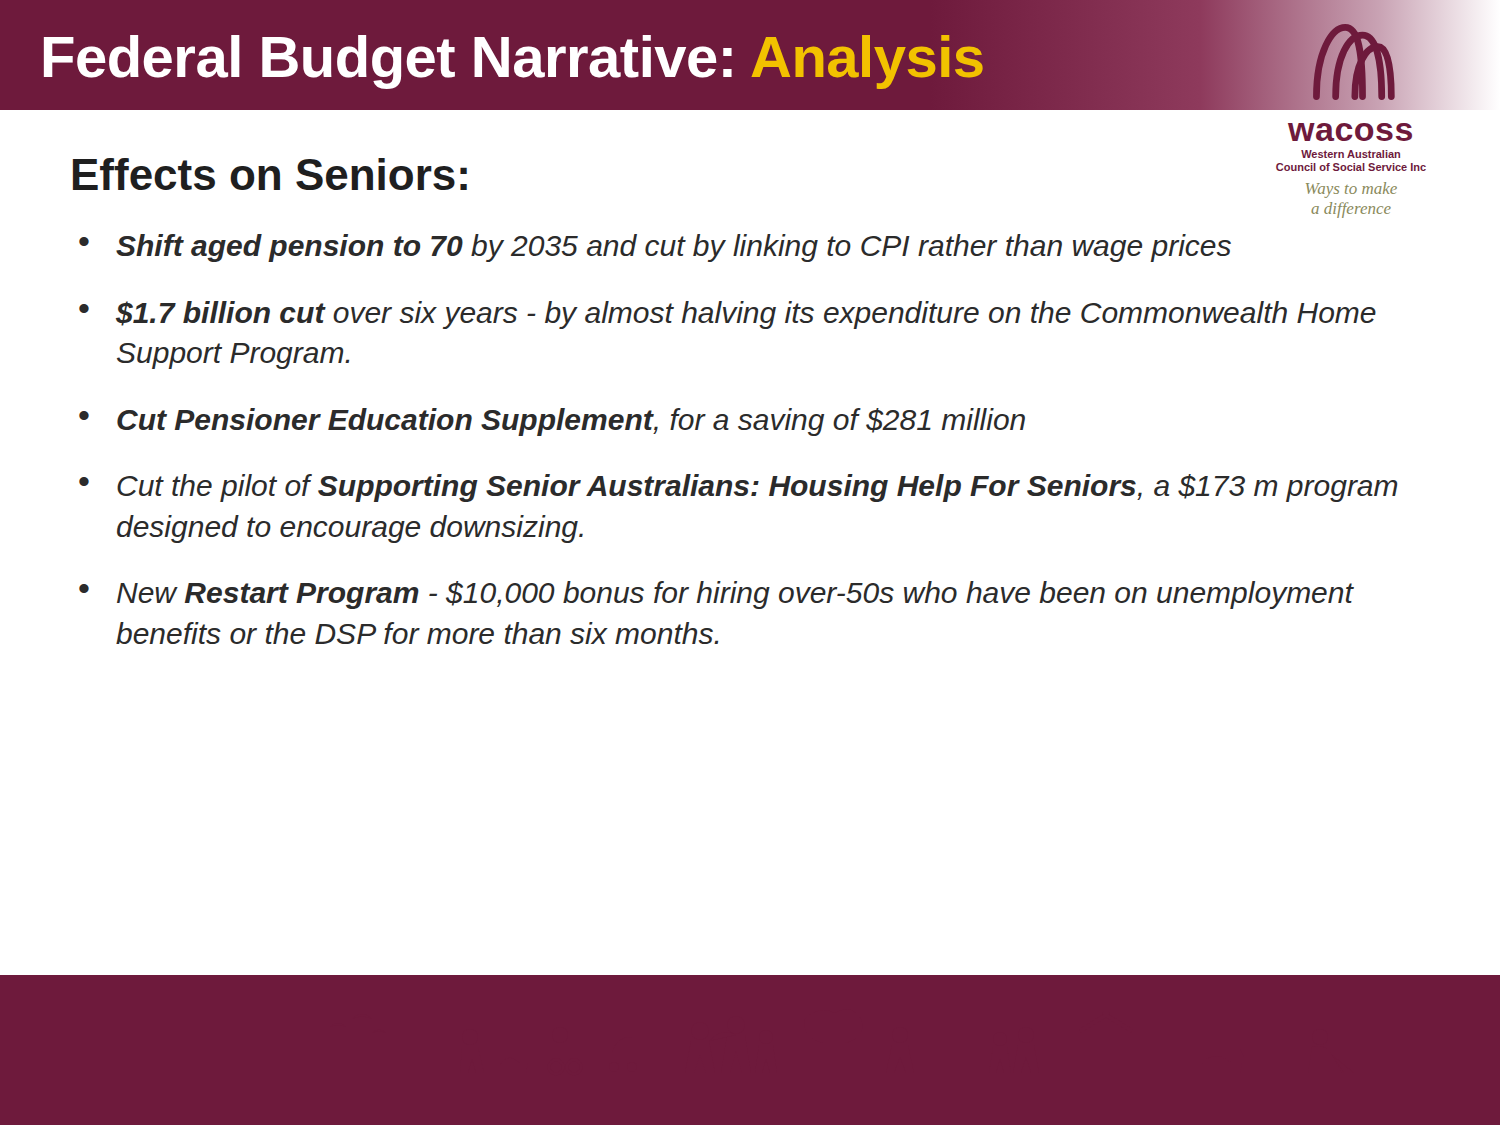Federal Budget Narrative: Analysis
wacoss
Western Australian
Council of Social Service Inc
Ways to make
a difference
Effects on Seniors:
Shift aged pension to 70 by 2035 and cut by linking to CPI rather than wage prices
$1.7 billion cut over six years - by almost halving its expenditure on the Commonwealth Home Support Program.
Cut Pensioner Education Supplement, for a saving of $281 million
Cut the pilot of Supporting Senior Australians: Housing Help For Seniors, a $173 m program designed to encourage downsizing.
New Restart Program - $10,000 bonus for hiring over-50s who have been on unemployment benefits or the DSP for more than six months.